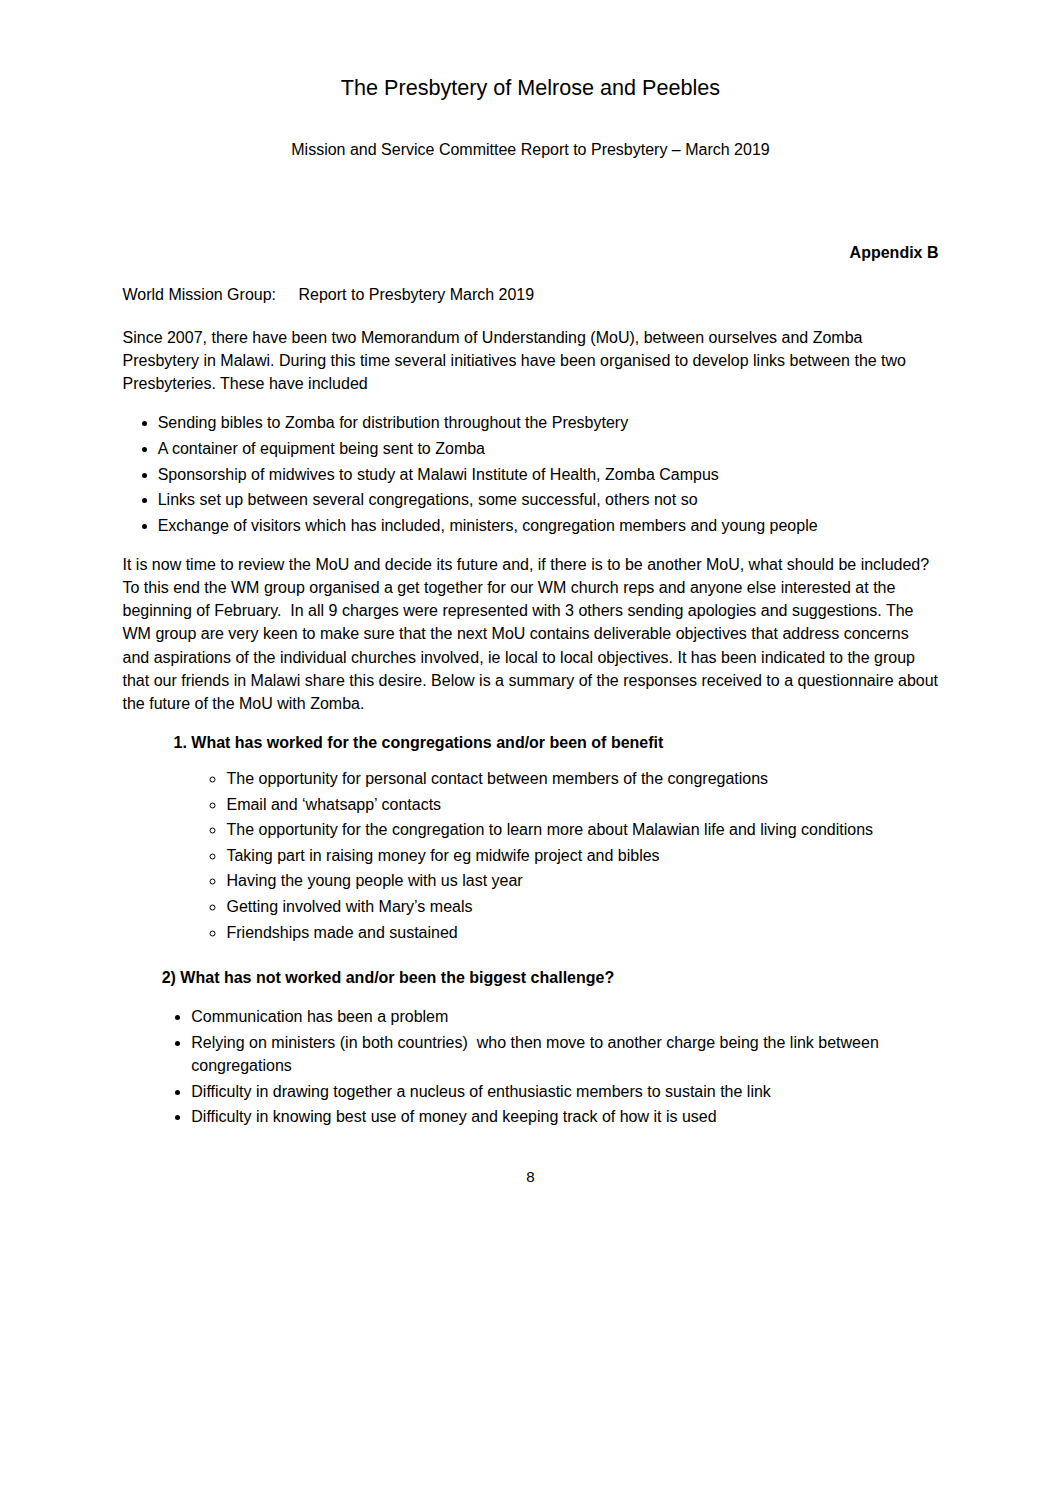The Presbytery of Melrose and Peebles
Mission and Service Committee Report to Presbytery – March 2019
Appendix B
World Mission Group: Report to Presbytery March 2019
Since 2007, there have been two Memorandum of Understanding (MoU), between ourselves and Zomba Presbytery in Malawi. During this time several initiatives have been organised to develop links between the two Presbyteries. These have included
Sending bibles to Zomba for distribution throughout the Presbytery
A container of equipment being sent to Zomba
Sponsorship of midwives to study at Malawi Institute of Health, Zomba Campus
Links set up between several congregations, some successful, others not so
Exchange of visitors which has included, ministers, congregation members and young people
It is now time to review the MoU and decide its future and, if there is to be another MoU, what should be included? To this end the WM group organised a get together for our WM church reps and anyone else interested at the beginning of February. In all 9 charges were represented with 3 others sending apologies and suggestions. The WM group are very keen to make sure that the next MoU contains deliverable objectives that address concerns and aspirations of the individual churches involved, ie local to local objectives. It has been indicated to the group that our friends in Malawi share this desire. Below is a summary of the responses received to a questionnaire about the future of the MoU with Zomba.
What has worked for the congregations and/or been of benefit
The opportunity for personal contact between members of the congregations
Email and ‘whatsapp’ contacts
The opportunity for the congregation to learn more about Malawian life and living conditions
Taking part in raising money for eg midwife project and bibles
Having the young people with us last year
Getting involved with Mary’s meals
Friendships made and sustained
2) What has not worked and/or been the biggest challenge?
Communication has been a problem
Relying on ministers (in both countries) who then move to another charge being the link between congregations
Difficulty in drawing together a nucleus of enthusiastic members to sustain the link
Difficulty in knowing best use of money and keeping track of how it is used
8